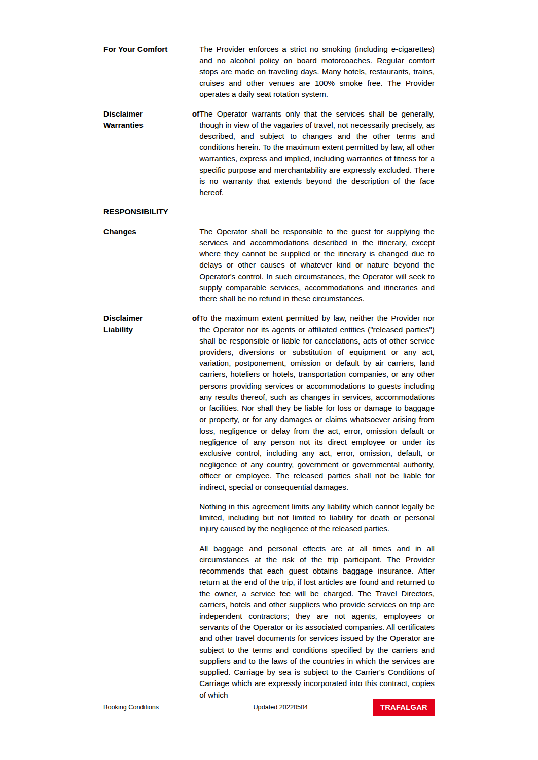| For Your Comfort | | The Provider enforces a strict no smoking (including e-cigarettes) and no alcohol policy on board motorcoaches. Regular comfort stops are made on traveling days. Many hotels, restaurants, trains, cruises and other venues are 100% smoke free. The Provider operates a daily seat rotation system. |
| Disclaimer Warranties | of | The Operator warrants only that the services shall be generally, though in view of the vagaries of travel, not necessarily precisely, as described, and subject to changes and the other terms and conditions herein. To the maximum extent permitted by law, all other warranties, express and implied, including warranties of fitness for a specific purpose and merchantability are expressly excluded. There is no warranty that extends beyond the description of the face hereof. |
| RESPONSIBILITY |
| Changes | | The Operator shall be responsible to the guest for supplying the services and accommodations described in the itinerary, except where they cannot be supplied or the itinerary is changed due to delays or other causes of whatever kind or nature beyond the Operator's control. In such circumstances, the Operator will seek to supply comparable services, accommodations and itineraries and there shall be no refund in these circumstances. |
| Disclaimer Liability | of | To the maximum extent permitted by law, neither the Provider nor the Operator nor its agents or affiliated entities ("released parties") shall be responsible or liable for cancelations, acts of other service providers, diversions or substitution of equipment or any act, variation, postponement, omission or default by air carriers, land carriers, hoteliers or hotels, transportation companies, or any other persons providing services or accommodations to guests including any results thereof, such as changes in services, accommodations or facilities. Nor shall they be liable for loss or damage to baggage or property, or for any damages or claims whatsoever arising from loss, negligence or delay from the act, error, omission default or negligence of any person not its direct employee or under its exclusive control, including any act, error, omission, default, or negligence of any country, government or governmental authority, officer or employee. The released parties shall not be liable for indirect, special or consequential damages. Nothing in this agreement limits any liability which cannot legally be limited, including but not limited to liability for death or personal injury caused by the negligence of the released parties. All baggage and personal effects are at all times and in all circumstances at the risk of the trip participant. The Provider recommends that each guest obtains baggage insurance. After return at the end of the trip, if lost articles are found and returned to the owner, a service fee will be charged. The Travel Directors, carriers, hotels and other suppliers who provide services on trip are independent contractors; they are not agents, employees or servants of the Operator or its associated companies. All certificates and other travel documents for services issued by the Operator are subject to the terms and conditions specified by the carriers and suppliers and to the laws of the countries in which the services are supplied. Carriage by sea is subject to the Carrier's Conditions of Carriage which are expressly incorporated into this contract, copies of which |
Booking Conditions
Updated 20220504
TRAFALGAR